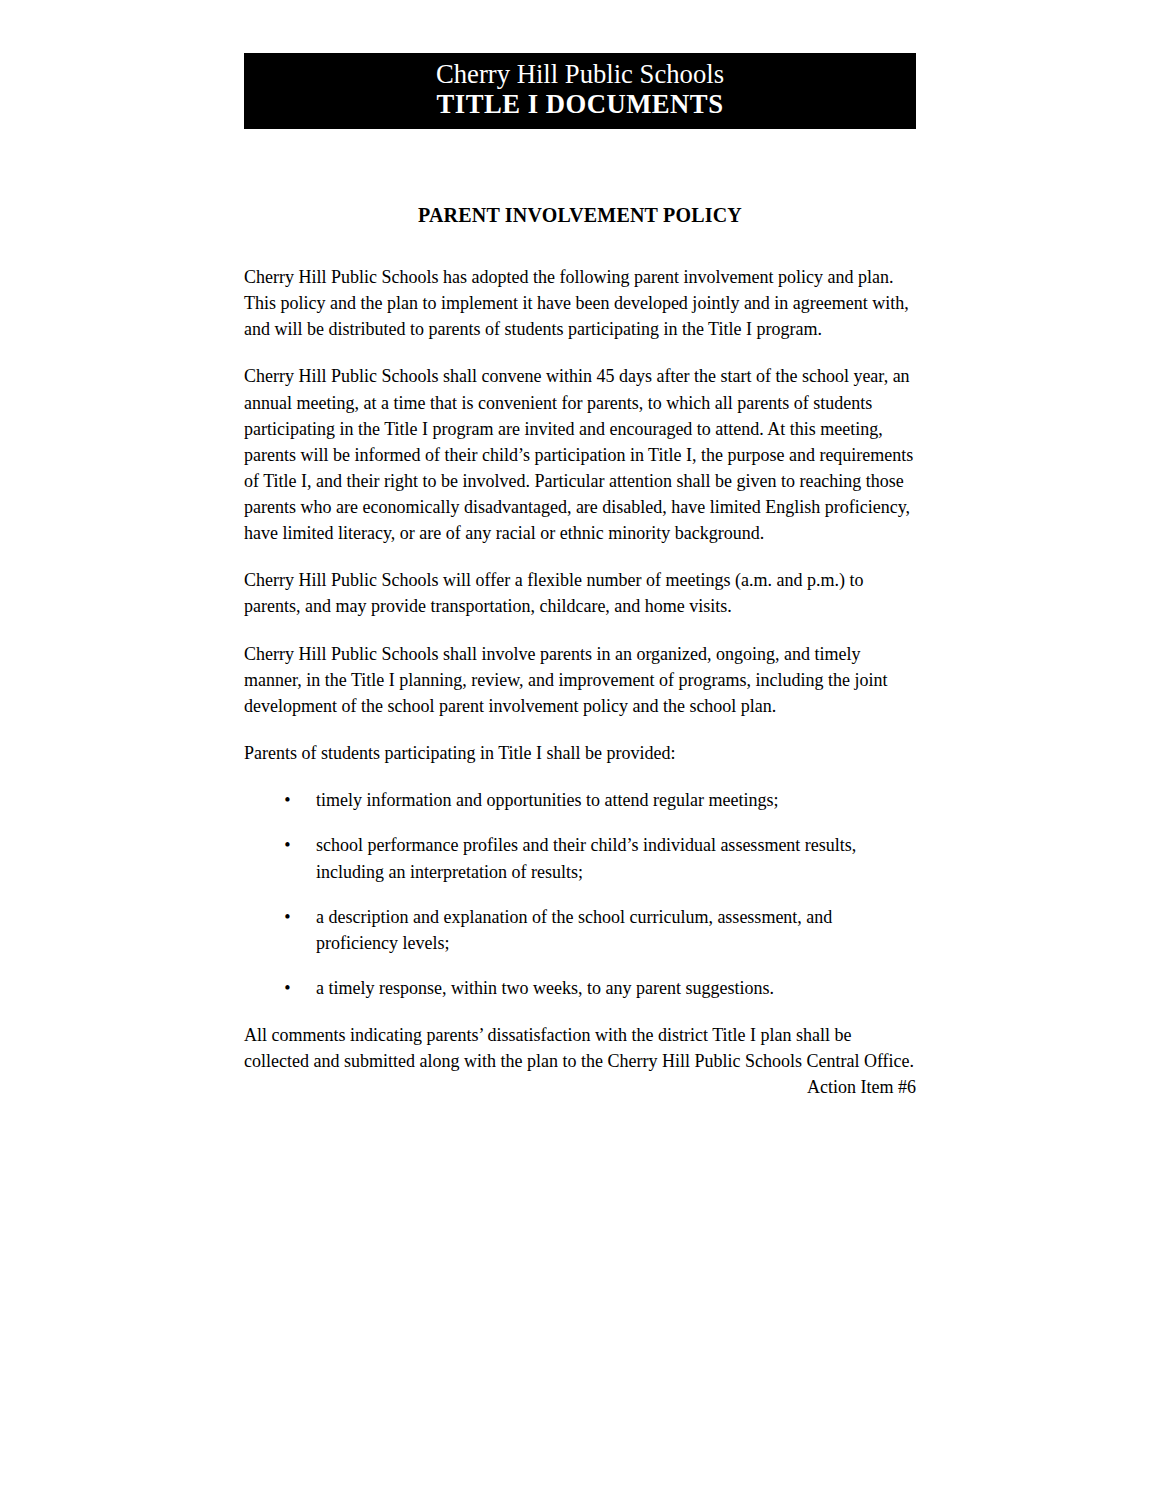Cherry Hill Public Schools
TITLE I DOCUMENTS
PARENT INVOLVEMENT POLICY
Cherry Hill Public Schools has adopted the following parent involvement policy and plan. This policy and the plan to implement it have been developed jointly and in agreement with, and will be distributed to parents of students participating in the Title I program.
Cherry Hill Public Schools shall convene within 45 days after the start of the school year, an annual meeting, at a time that is convenient for parents, to which all parents of students participating in the Title I program are invited and encouraged to attend. At this meeting, parents will be informed of their child’s participation in Title I, the purpose and requirements of Title I, and their right to be involved. Particular attention shall be given to reaching those parents who are economically disadvantaged, are disabled, have limited English proficiency, have limited literacy, or are of any racial or ethnic minority background.
Cherry Hill Public Schools will offer a flexible number of meetings (a.m. and p.m.) to parents, and may provide transportation, childcare, and home visits.
Cherry Hill Public Schools shall involve parents in an organized, ongoing, and timely manner, in the Title I planning, review, and improvement of programs, including the joint development of the school parent involvement policy and the school plan.
Parents of students participating in Title I shall be provided:
timely information and opportunities to attend regular meetings;
school performance profiles and their child’s individual assessment results, including an interpretation of results;
a description and explanation of the school curriculum, assessment, and proficiency levels;
a timely response, within two weeks, to any parent suggestions.
All comments indicating parents’ dissatisfaction with the district Title I plan shall be collected and submitted along with the plan to the Cherry Hill Public Schools Central Office.
Action Item #6